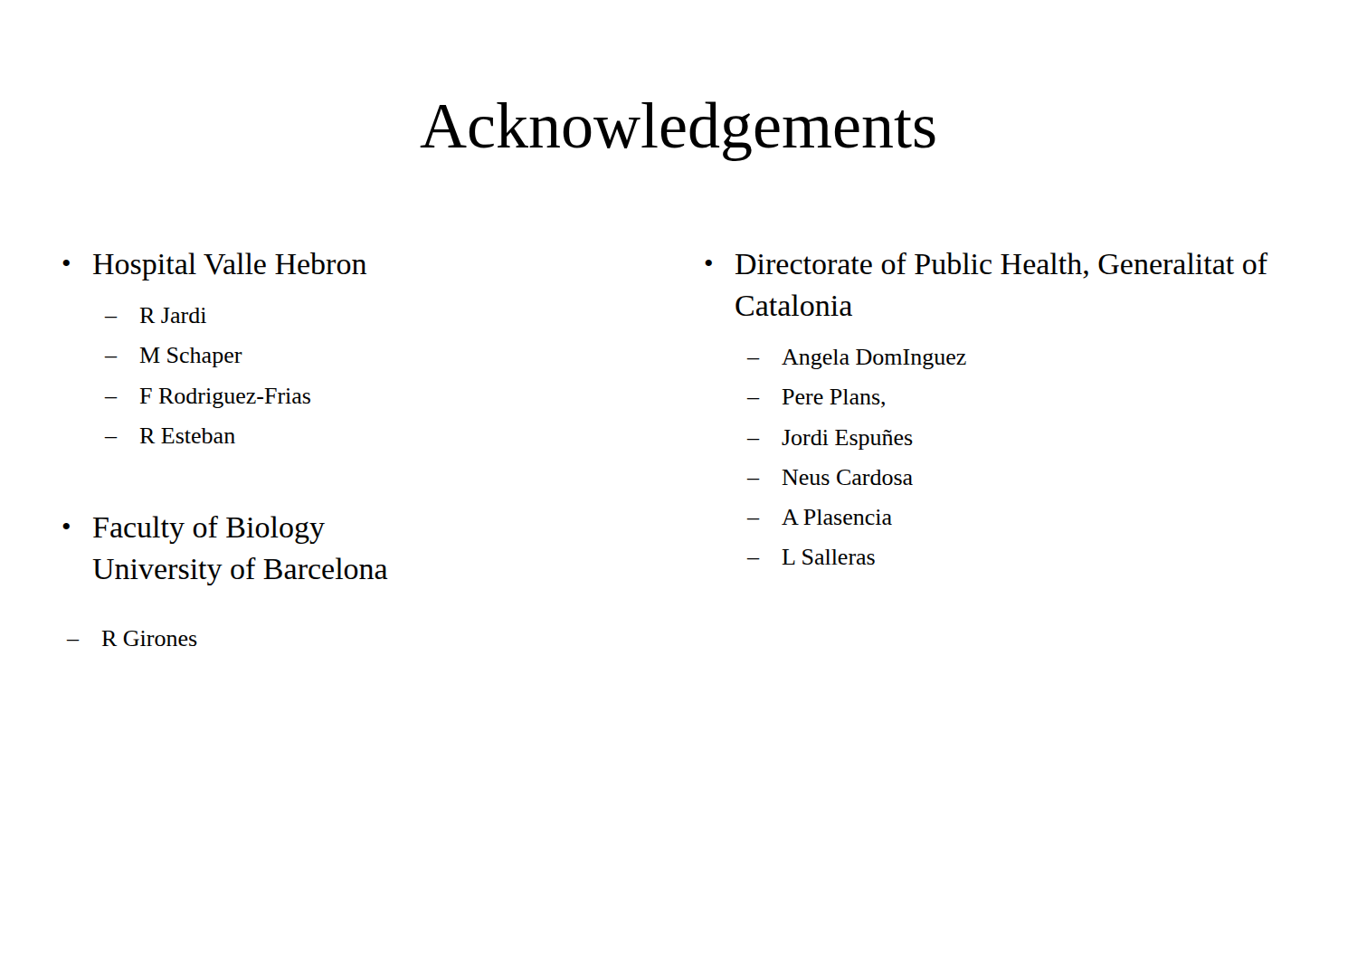Acknowledgements
Hospital Valle Hebron
R Jardi
M Schaper
F Rodriguez-Frias
R Esteban
Faculty of Biology
University of Barcelona
R Girones
Directorate of Public Health, Generalitat of Catalonia
Angela DomInguez
Pere Plans,
Jordi Espuñes
Neus Cardosa
A Plasencia
L Salleras